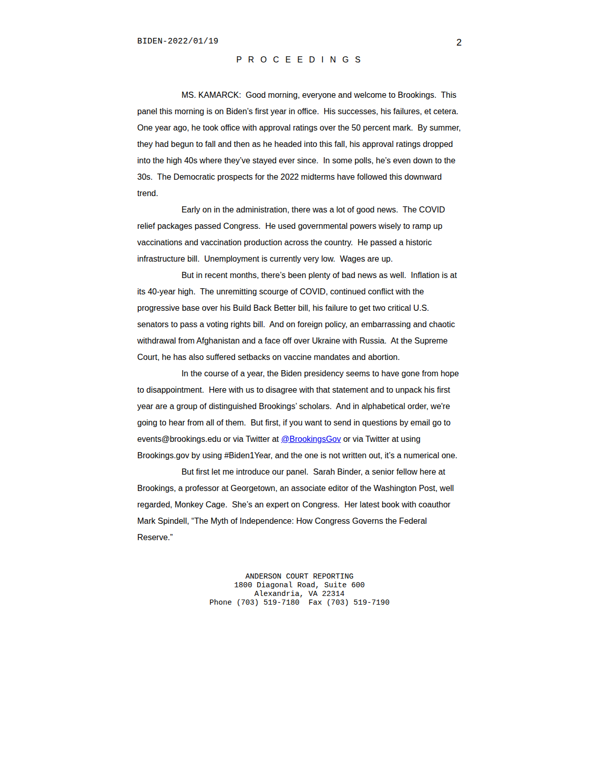BIDEN-2022/01/19
2
P R O C E E D I N G S
MS. KAMARCK: Good morning, everyone and welcome to Brookings. This panel this morning is on Biden’s first year in office. His successes, his failures, et cetera. One year ago, he took office with approval ratings over the 50 percent mark. By summer, they had begun to fall and then as he headed into this fall, his approval ratings dropped into the high 40s where they’ve stayed ever since. In some polls, he’s even down to the 30s. The Democratic prospects for the 2022 midterms have followed this downward trend.
Early on in the administration, there was a lot of good news. The COVID relief packages passed Congress. He used governmental powers wisely to ramp up vaccinations and vaccination production across the country. He passed a historic infrastructure bill. Unemployment is currently very low. Wages are up.
But in recent months, there’s been plenty of bad news as well. Inflation is at its 40-year high. The unremitting scourge of COVID, continued conflict with the progressive base over his Build Back Better bill, his failure to get two critical U.S. senators to pass a voting rights bill. And on foreign policy, an embarrassing and chaotic withdrawal from Afghanistan and a face off over Ukraine with Russia. At the Supreme Court, he has also suffered setbacks on vaccine mandates and abortion.
In the course of a year, the Biden presidency seems to have gone from hope to disappointment. Here with us to disagree with that statement and to unpack his first year are a group of distinguished Brookings’ scholars. And in alphabetical order, we're going to hear from all of them. But first, if you want to send in questions by email go to events@brookings.edu or via Twitter at @BrookingsGov or via Twitter at using Brookings.gov by using #Biden1Year, and the one is not written out, it’s a numerical one.
But first let me introduce our panel. Sarah Binder, a senior fellow here at Brookings, a professor at Georgetown, an associate editor of the Washington Post, well regarded, Monkey Cage. She’s an expert on Congress. Her latest book with coauthor Mark Spindell, “The Myth of Independence: How Congress Governs the Federal Reserve.”
ANDERSON COURT REPORTING
1800 Diagonal Road, Suite 600
Alexandria, VA 22314
Phone (703) 519-7180 Fax (703) 519-7190